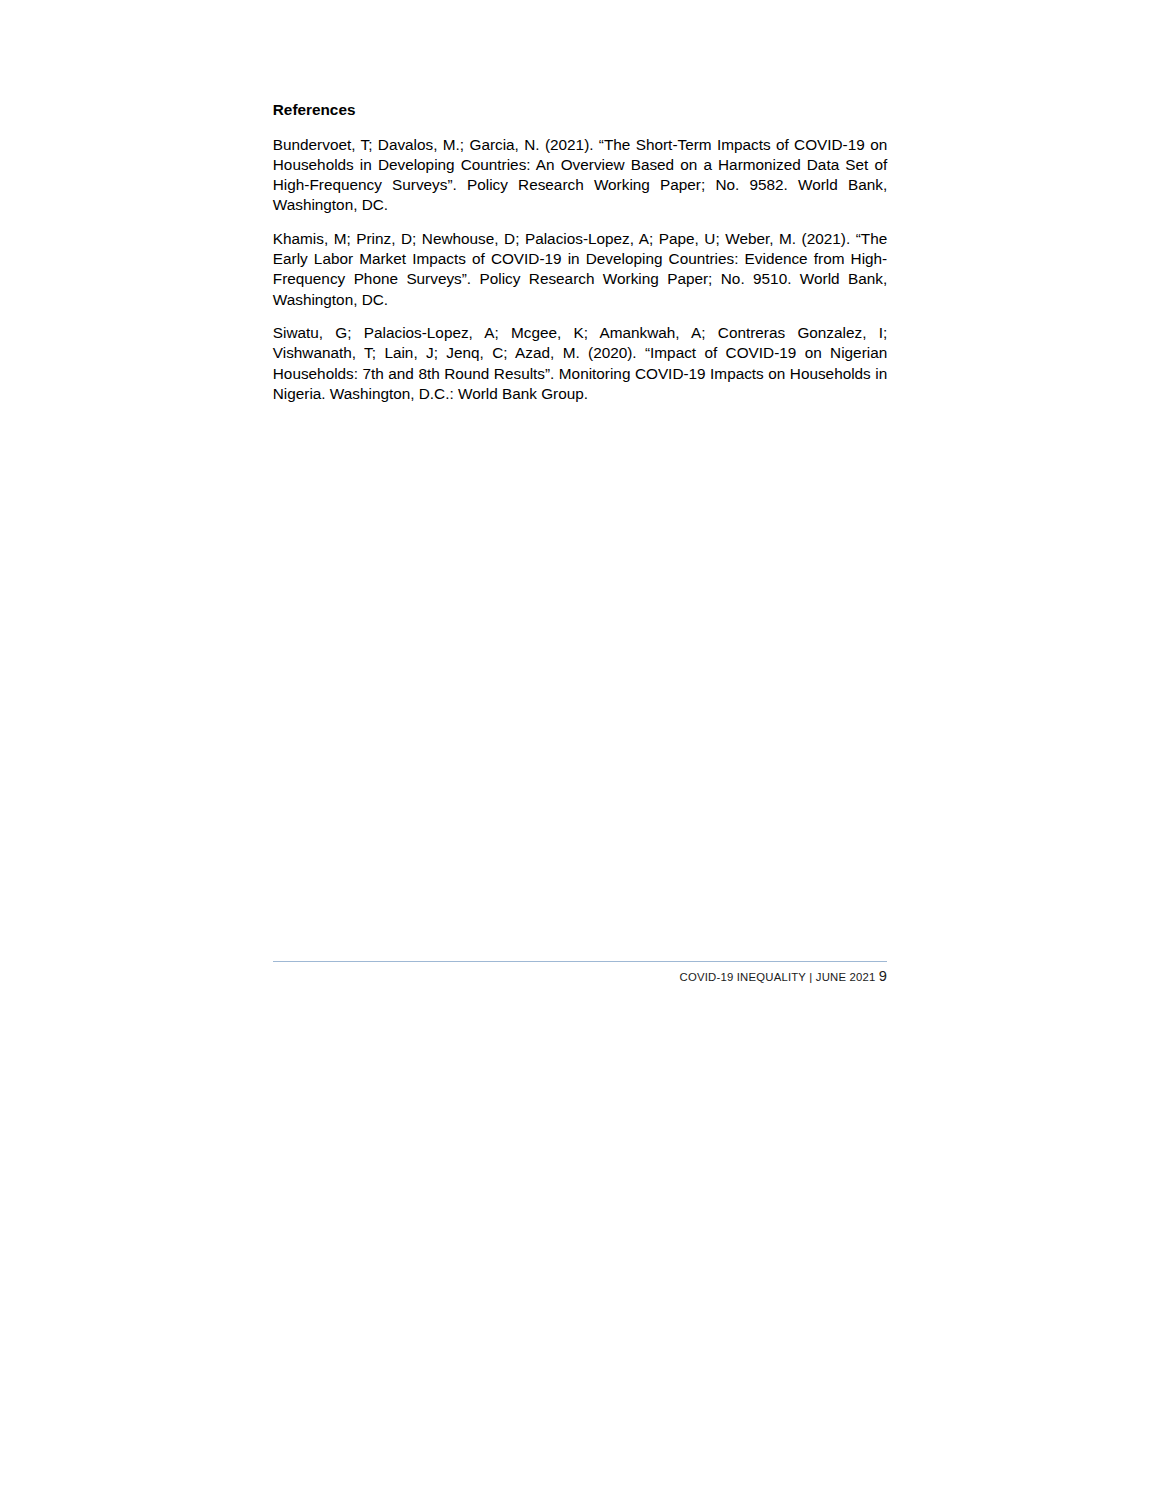References
Bundervoet, T; Davalos, M.; Garcia, N. (2021). “The Short-Term Impacts of COVID-19 on Households in Developing Countries: An Overview Based on a Harmonized Data Set of High-Frequency Surveys”. Policy Research Working Paper; No. 9582. World Bank, Washington, DC.
Khamis, M; Prinz, D; Newhouse, D; Palacios-Lopez, A; Pape, U; Weber, M. (2021). “The Early Labor Market Impacts of COVID-19 in Developing Countries: Evidence from High-Frequency Phone Surveys”. Policy Research Working Paper; No. 9510. World Bank, Washington, DC.
Siwatu, G; Palacios-Lopez, A; Mcgee, K; Amankwah, A; Contreras Gonzalez, I; Vishwanath, T; Lain, J; Jenq, C; Azad, M. (2020). “Impact of COVID-19 on Nigerian Households: 7th and 8th Round Results”. Monitoring COVID-19 Impacts on Households in Nigeria. Washington, D.C.: World Bank Group.
COVID-19 INEQUALITY | JUNE 2021 9